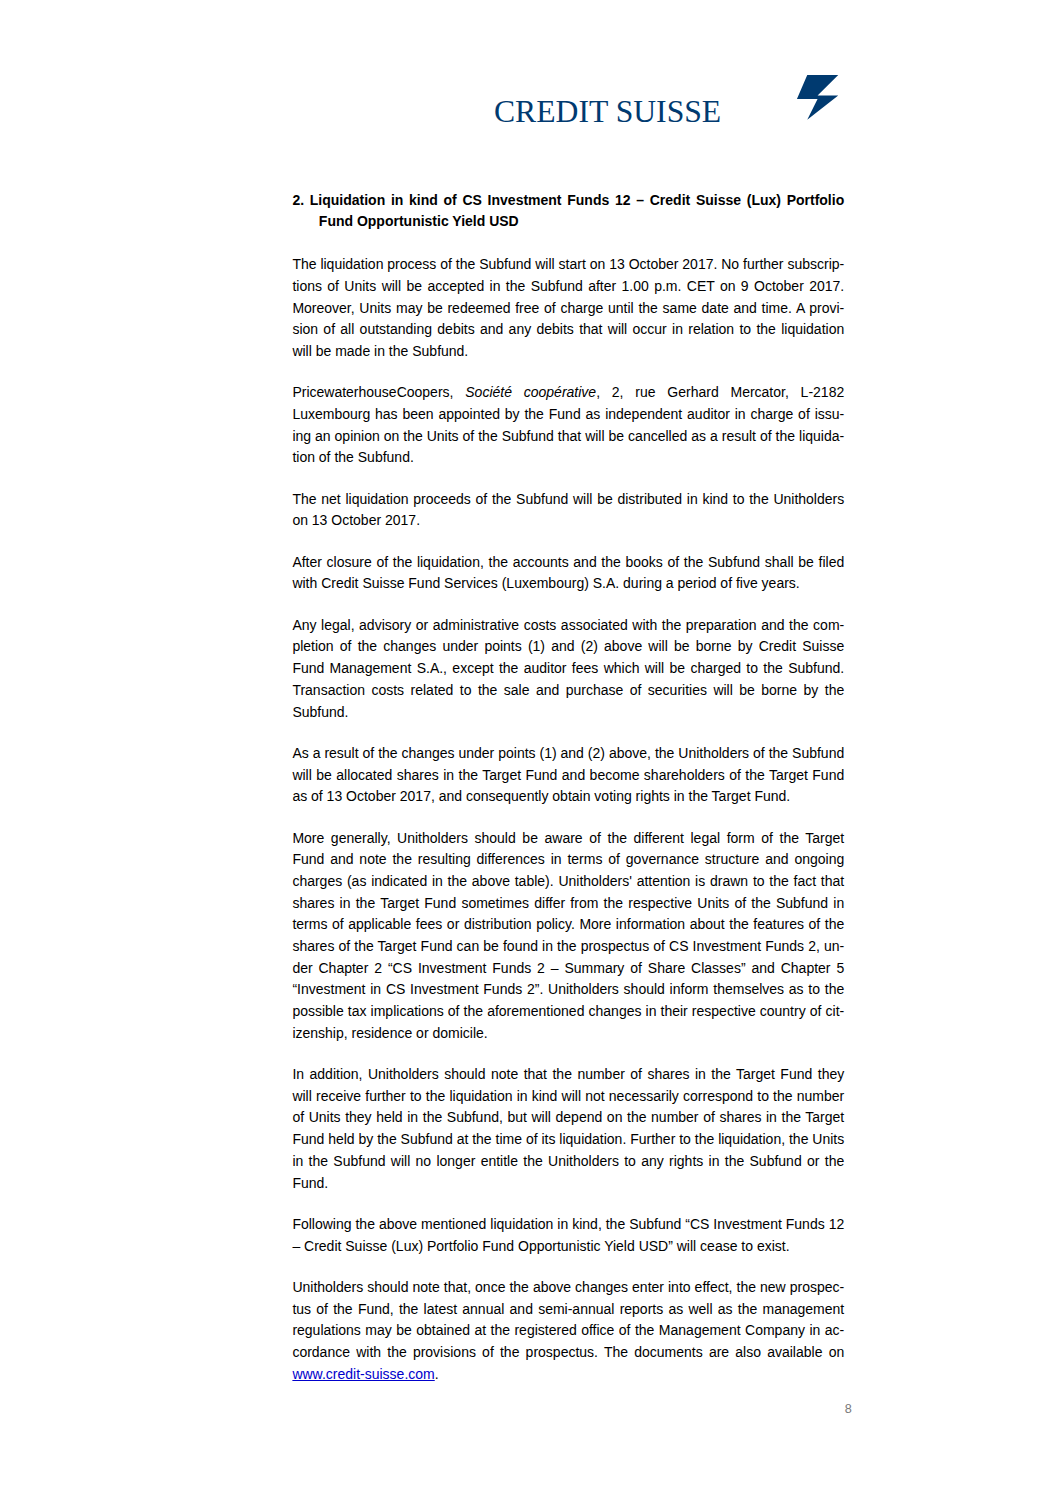2. Liquidation in kind of CS Investment Funds 12 – Credit Suisse (Lux) Portfolio Fund Opportunistic Yield USD
The liquidation process of the Subfund will start on 13 October 2017. No further subscriptions of Units will be accepted in the Subfund after 1.00 p.m. CET on 9 October 2017. Moreover, Units may be redeemed free of charge until the same date and time. A provision of all outstanding debits and any debits that will occur in relation to the liquidation will be made in the Subfund.
PricewaterhouseCoopers, Société coopérative, 2, rue Gerhard Mercator, L-2182 Luxembourg has been appointed by the Fund as independent auditor in charge of issuing an opinion on the Units of the Subfund that will be cancelled as a result of the liquidation of the Subfund.
The net liquidation proceeds of the Subfund will be distributed in kind to the Unitholders on 13 October 2017.
After closure of the liquidation, the accounts and the books of the Subfund shall be filed with Credit Suisse Fund Services (Luxembourg) S.A. during a period of five years.
Any legal, advisory or administrative costs associated with the preparation and the completion of the changes under points (1) and (2) above will be borne by Credit Suisse Fund Management S.A., except the auditor fees which will be charged to the Subfund. Transaction costs related to the sale and purchase of securities will be borne by the Subfund.
As a result of the changes under points (1) and (2) above, the Unitholders of the Subfund will be allocated shares in the Target Fund and become shareholders of the Target Fund as of 13 October 2017, and consequently obtain voting rights in the Target Fund.
More generally, Unitholders should be aware of the different legal form of the Target Fund and note the resulting differences in terms of governance structure and ongoing charges (as indicated in the above table). Unitholders' attention is drawn to the fact that shares in the Target Fund sometimes differ from the respective Units of the Subfund in terms of applicable fees or distribution policy. More information about the features of the shares of the Target Fund can be found in the prospectus of CS Investment Funds 2, under Chapter 2 “CS Investment Funds 2 – Summary of Share Classes” and Chapter 5 “Investment in CS Investment Funds 2”. Unitholders should inform themselves as to the possible tax implications of the aforementioned changes in their respective country of citizenship, residence or domicile.
In addition, Unitholders should note that the number of shares in the Target Fund they will receive further to the liquidation in kind will not necessarily correspond to the number of Units they held in the Subfund, but will depend on the number of shares in the Target Fund held by the Subfund at the time of its liquidation. Further to the liquidation, the Units in the Subfund will no longer entitle the Unitholders to any rights in the Subfund or the Fund.
Following the above mentioned liquidation in kind, the Subfund “CS Investment Funds 12 – Credit Suisse (Lux) Portfolio Fund Opportunistic Yield USD” will cease to exist.
Unitholders should note that, once the above changes enter into effect, the new prospectus of the Fund, the latest annual and semi-annual reports as well as the management regulations may be obtained at the registered office of the Management Company in accordance with the provisions of the prospectus. The documents are also available on www.credit-suisse.com.
8